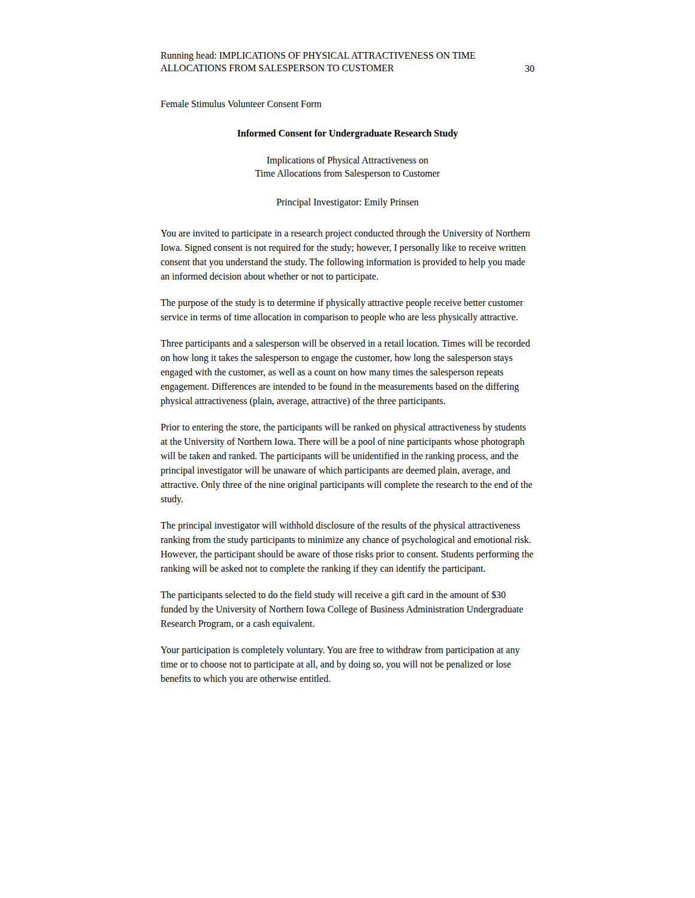Running head: IMPLICATIONS OF PHYSICAL ATTRACTIVENESS ON TIME ALLOCATIONS FROM SALESPERSON TO CUSTOMER
30
Female Stimulus Volunteer Consent Form
Informed Consent for Undergraduate Research Study
Implications of Physical Attractiveness on
Time Allocations from Salesperson to Customer
Principal Investigator: Emily Prinsen
You are invited to participate in a research project conducted through the University of Northern Iowa. Signed consent is not required for the study; however, I personally like to receive written consent that you understand the study. The following information is provided to help you made an informed decision about whether or not to participate.
The purpose of the study is to determine if physically attractive people receive better customer service in terms of time allocation in comparison to people who are less physically attractive.
Three participants and a salesperson will be observed in a retail location. Times will be recorded on how long it takes the salesperson to engage the customer, how long the salesperson stays engaged with the customer, as well as a count on how many times the salesperson repeats engagement. Differences are intended to be found in the measurements based on the differing physical attractiveness (plain, average, attractive) of the three participants.
Prior to entering the store, the participants will be ranked on physical attractiveness by students at the University of Northern Iowa. There will be a pool of nine participants whose photograph will be taken and ranked. The participants will be unidentified in the ranking process, and the principal investigator will be unaware of which participants are deemed plain, average, and attractive. Only three of the nine original participants will complete the research to the end of the study.
The principal investigator will withhold disclosure of the results of the physical attractiveness ranking from the study participants to minimize any chance of psychological and emotional risk. However, the participant should be aware of those risks prior to consent. Students performing the ranking will be asked not to complete the ranking if they can identify the participant.
The participants selected to do the field study will receive a gift card in the amount of $30 funded by the University of Northern Iowa College of Business Administration Undergraduate Research Program, or a cash equivalent.
Your participation is completely voluntary. You are free to withdraw from participation at any time or to choose not to participate at all, and by doing so, you will not be penalized or lose benefits to which you are otherwise entitled.